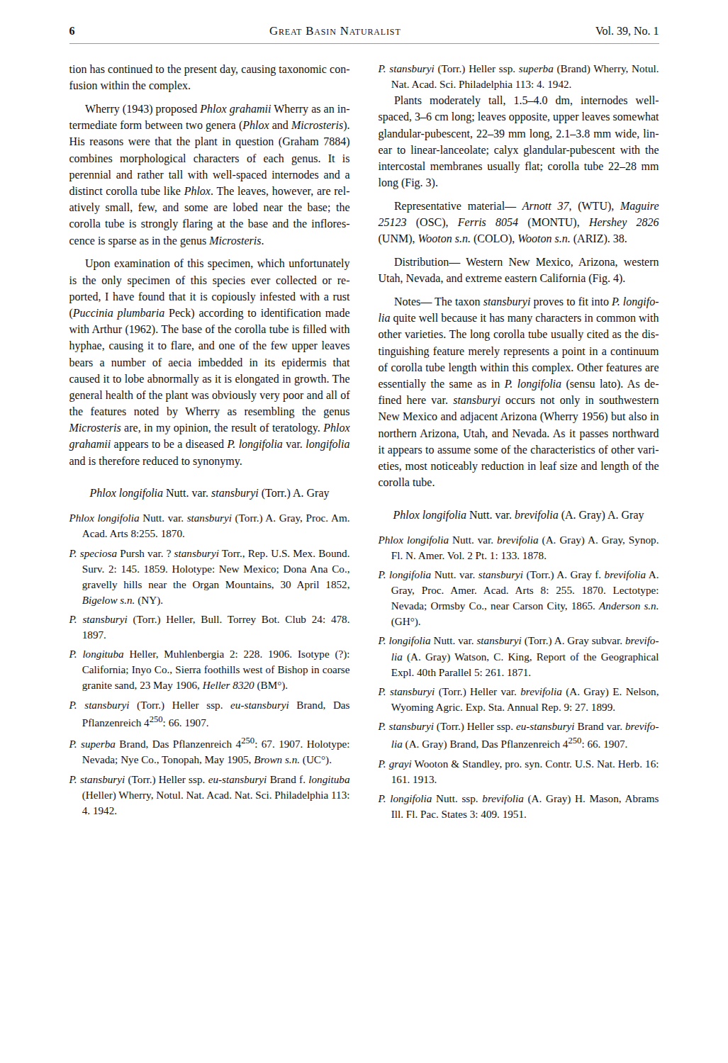6 Great Basin Naturalist Vol. 39, No. 1
tion has continued to the present day, causing taxonomic confusion within the complex.
Wherry (1943) proposed Phlox grahamii Wherry as an intermediate form between two genera (Phlox and Microsteris). His reasons were that the plant in question (Graham 7884) combines morphological characters of each genus. It is perennial and rather tall with well-spaced internodes and a distinct corolla tube like Phlox. The leaves, however, are relatively small, few, and some are lobed near the base; the corolla tube is strongly flaring at the base and the inflorescence is sparse as in the genus Microsteris.
Upon examination of this specimen, which unfortunately is the only specimen of this species ever collected or reported, I have found that it is copiously infested with a rust (Puccinia plumbaria Peck) according to identification made with Arthur (1962). The base of the corolla tube is filled with hyphae, causing it to flare, and one of the few upper leaves bears a number of aecia imbedded in its epidermis that caused it to lobe abnormally as it is elongated in growth. The general health of the plant was obviously very poor and all of the features noted by Wherry as resembling the genus Microsteris are, in my opinion, the result of teratology. Phlox grahamii appears to be a diseased P. longifolia var. longifolia and is therefore reduced to synonymy.
Phlox longifolia Nutt. var. stansburyi (Torr.) A. Gray
Phlox longifolia Nutt. var. stansburyi (Torr.) A. Gray, Proc. Am. Acad. Arts 8:255. 1870.
P. speciosa Pursh var. ? stansburyi Torr., Rep. U.S. Mex. Bound. Surv. 2: 145. 1859. Holotype: New Mexico; Dona Ana Co., gravelly hills near the Organ Mountains, 30 April 1852, Bigelow s.n. (NY).
P. stansburyi (Torr.) Heller, Bull. Torrey Bot. Club 24: 478. 1897.
P. longituba Heller, Muhlenbergia 2: 228. 1906. Isotype (?): California; Inyo Co., Sierra foothills west of Bishop in coarse granite sand, 23 May 1906, Heller 8320 (BM°).
P. stansburyi (Torr.) Heller ssp. eu-stansburyi Brand, Das Pflanzenreich 4250: 66. 1907.
P. superba Brand, Das Pflanzenreich 4250: 67. 1907. Holotype: Nevada; Nye Co., Tonopah, May 1905, Brown s.n. (UC°).
P. stansburyi (Torr.) Heller ssp. eu-stansburyi Brand f. longituba (Heller) Wherry, Notul. Nat. Acad. Nat. Sci. Philadelphia 113: 4. 1942.
P. stansburyi (Torr.) Heller ssp. superba (Brand) Wherry, Notul. Nat. Acad. Sci. Philadelphia 113: 4. 1942.
Plants moderately tall, 1.5–4.0 dm, internodes well-spaced, 3–6 cm long; leaves opposite, upper leaves somewhat glandular-pubescent, 22–39 mm long, 2.1–3.8 mm wide, linear to linear-lanceolate; calyx glandular-pubescent with the intercostal membranes usually flat; corolla tube 22–28 mm long (Fig. 3).
Representative material— Arnott 37, (WTU), Maguire 25123 (OSC), Ferris 8054 (MONTU), Hershey 2826 (UNM), Wooton s.n. (COLO), Wooton s.n. (ARIZ). 38.
Distribution— Western New Mexico, Arizona, western Utah, Nevada, and extreme eastern California (Fig. 4).
Notes— The taxon stansburyi proves to fit into P. longifolia quite well because it has many characters in common with other varieties. The long corolla tube usually cited as the distinguishing feature merely represents a point in a continuum of corolla tube length within this complex. Other features are essentially the same as in P. longifolia (sensu lato). As defined here var. stansburyi occurs not only in southwestern New Mexico and adjacent Arizona (Wherry 1956) but also in northern Arizona, Utah, and Nevada. As it passes northward it appears to assume some of the characteristics of other varieties, most noticeably reduction in leaf size and length of the corolla tube.
Phlox longifolia Nutt. var. brevifolia (A. Gray) A. Gray
Phlox longifolia Nutt. var. brevifolia (A. Gray) A. Gray, Synop. Fl. N. Amer. Vol. 2 Pt. 1: 133. 1878.
P. longifolia Nutt. var. stansburyi (Torr.) A. Gray f. brevifolia A. Gray, Proc. Amer. Acad. Arts 8: 255. 1870. Lectotype: Nevada; Ormsby Co., near Carson City, 1865. Anderson s.n. (GH°).
P. longifolia Nutt. var. stansburyi (Torr.) A. Gray subvar. brevifolia (A. Gray) Watson, C. King, Report of the Geographical Expl. 40th Parallel 5: 261. 1871.
P. stansburyi (Torr.) Heller var. brevifolia (A. Gray) E. Nelson, Wyoming Agric. Exp. Sta. Annual Rep. 9: 27. 1899.
P. stansburyi (Torr.) Heller ssp. eu-stansburyi Brand var. brevifolia (A. Gray) Brand, Das Pflanzenreich 4250: 66. 1907.
P. grayi Wooton & Standley, pro. syn. Contr. U.S. Nat. Herb. 16: 161. 1913.
P. longifolia Nutt. ssp. brevifolia (A. Gray) H. Mason, Abrams Ill. Fl. Pac. States 3: 409. 1951.